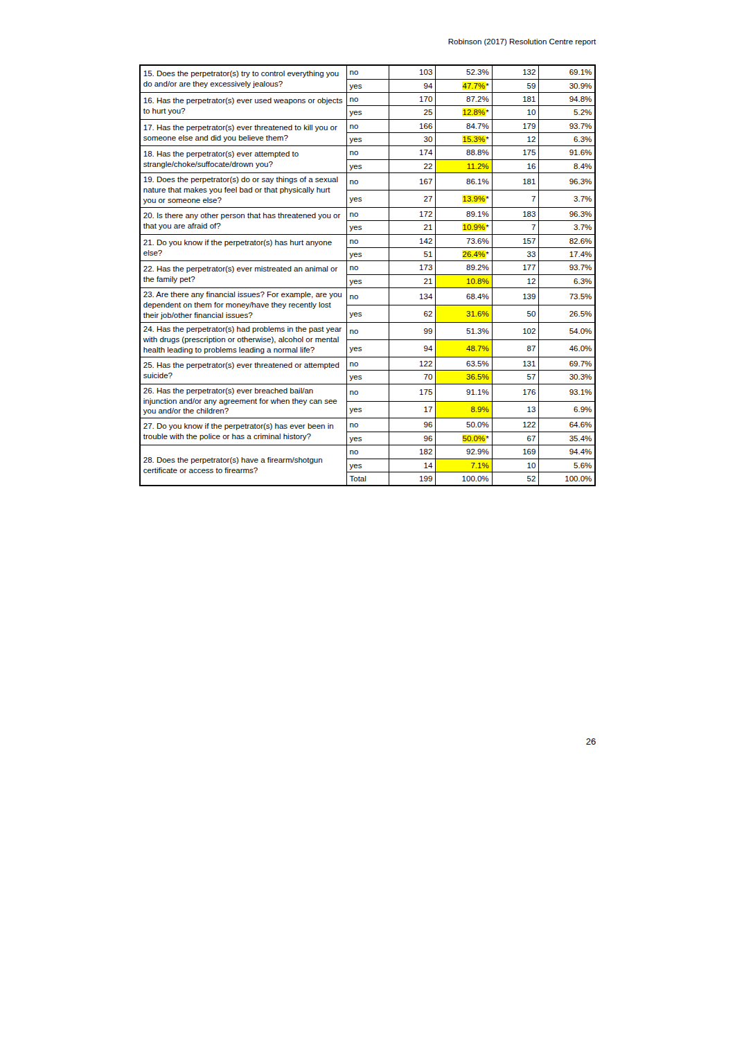Robinson (2017) Resolution Centre report
| 15. Does the perpetrator(s) try to control everything you do and/or are they excessively jealous? | no | 103 | 52.3% | 132 | 69.1% |
| yes | 94 | 47.7% * | 59 | 30.9% |
| 16. Has the perpetrator(s) ever used weapons or objects to hurt you? | no | 170 | 87.2% | 181 | 94.8% |
| yes | 25 | 12.8% * | 10 | 5.2% |
| 17. Has the perpetrator(s) ever threatened to kill you or someone else and did you believe them? | no | 166 | 84.7% | 179 | 93.7% |
| yes | 30 | 15.3% * | 12 | 6.3% |
| 18. Has the perpetrator(s) ever attempted to strangle/choke/suffocate/drown you? | no | 174 | 88.8% | 175 | 91.6% |
| yes | 22 | 11.2% | 16 | 8.4% |
| 19. Does the perpetrator(s) do or say things of a sexual nature that makes you feel bad or that physically hurt you or someone else? | no | 167 | 86.1% | 181 | 96.3% |
| yes | 27 | 13.9% * | 7 | 3.7% |
| 20. Is there any other person that has threatened you or that you are afraid of? | no | 172 | 89.1% | 183 | 96.3% |
| yes | 21 | 10.9% * | 7 | 3.7% |
| 21. Do you know if the perpetrator(s) has hurt anyone else? | no | 142 | 73.6% | 157 | 82.6% |
| yes | 51 | 26.4% * | 33 | 17.4% |
| 22. Has the perpetrator(s) ever mistreated an animal or the family pet? | no | 173 | 89.2% | 177 | 93.7% |
| yes | 21 | 10.8% | 12 | 6.3% |
| 23. Are there any financial issues? For example, are you dependent on them for money/have they recently lost their job/other financial issues? | no | 134 | 68.4% | 139 | 73.5% |
| yes | 62 | 31.6% | 50 | 26.5% |
| 24. Has the perpetrator(s) had problems in the past year with drugs (prescription or otherwise), alcohol or mental health leading to problems leading a normal life? | no | 99 | 51.3% | 102 | 54.0% |
| yes | 94 | 48.7% | 87 | 46.0% |
| 25. Has the perpetrator(s) ever threatened or attempted suicide? | no | 122 | 63.5% | 131 | 69.7% |
| yes | 70 | 36.5% | 57 | 30.3% |
| 26. Has the perpetrator(s) ever breached bail/an injunction and/or any agreement for when they can see you and/or the children? | no | 175 | 91.1% | 176 | 93.1% |
| yes | 17 | 8.9% | 13 | 6.9% |
| 27. Do you know if the perpetrator(s) has ever been in trouble with the police or has a criminal history? | no | 96 | 50.0% | 122 | 64.6% |
| yes | 96 | 50.0% * | 67 | 35.4% |
| 28. Does the perpetrator(s) have a firearm/shotgun certificate or access to firearms? | no | 182 | 92.9% | 169 | 94.4% |
| yes | 14 | 7.1% | 10 | 5.6% |
| Total | 199 | 100.0% | 52 | 100.0% |
26